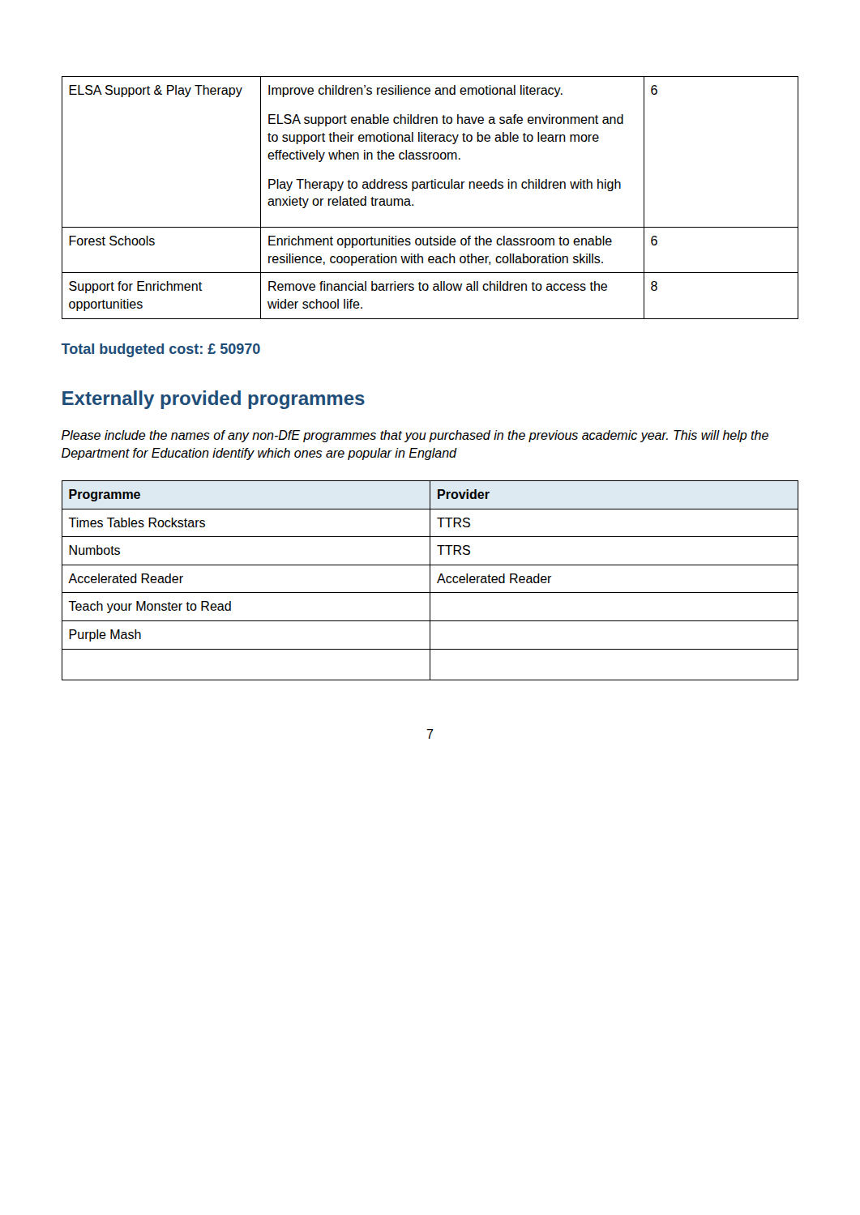| ELSA Support & Play Therapy | Improve children’s resilience and emotional literacy. ELSA support enable children to have a safe environment and to support their emotional literacy to be able to learn more effectively when in the classroom. Play Therapy to address particular needs in children with high anxiety or related trauma. | 6 |
| Forest Schools | Enrichment opportunities outside of the classroom to enable resilience, cooperation with each other, collaboration skills. | 6 |
| Support for Enrichment opportunities | Remove financial barriers to allow all children to access the wider school life. | 8 |
Total budgeted cost: £ 50970
Externally provided programmes
Please include the names of any non-DfE programmes that you purchased in the previous academic year. This will help the Department for Education identify which ones are popular in England
| Programme | Provider |
| --- | --- |
| Times Tables Rockstars | TTRS |
| Numbots | TTRS |
| Accelerated Reader | Accelerated Reader |
| Teach your Monster to Read | |
| Purple Mash | |
7